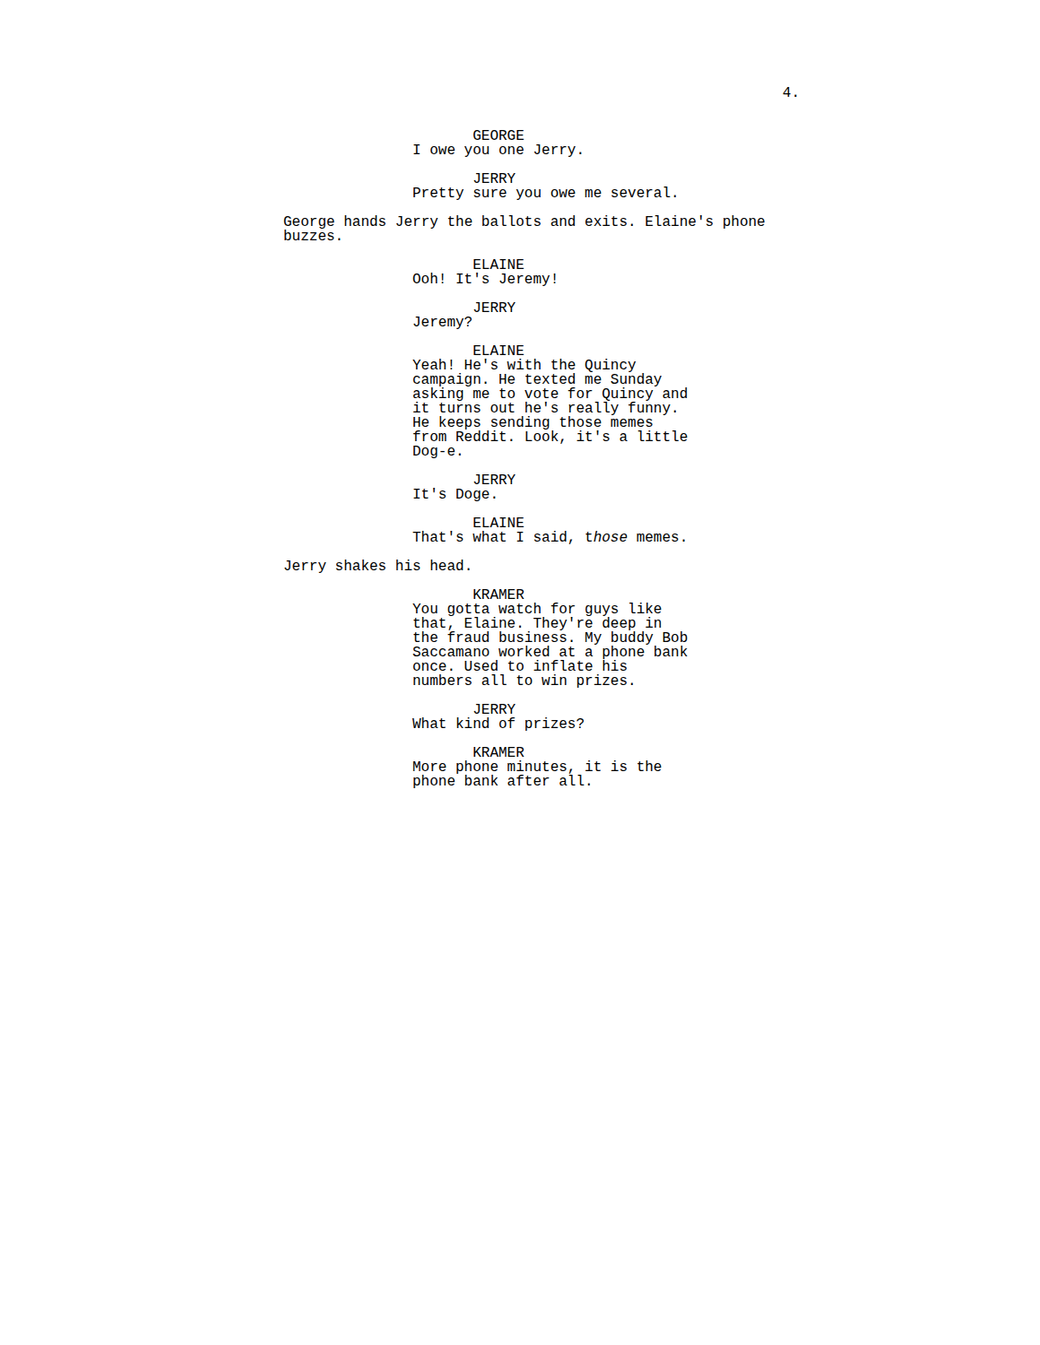4.
George
I owe you one Jerry.
Jerry
Pretty sure you owe me several.
George hands Jerry the ballots and exits. Elaine's phone buzzes.
Elaine
Ooh! It's Jeremy!
Jerry
Jeremy?
Elaine
Yeah! He's with the Quincy campaign. He texted me Sunday asking me to vote for Quincy and it turns out he's really funny. He keeps sending those memes from Reddit. Look, it's a little Dog-e.
Jerry
It's Doge.
Elaine
That's what I said, those memes.
Jerry shakes his head.
Kramer
You gotta watch for guys like that, Elaine. They're deep in the fraud business. My buddy Bob Saccamano worked at a phone bank once. Used to inflate his numbers all to win prizes.
Jerry
What kind of prizes?
Kramer
More phone minutes, it is the phone bank after all.